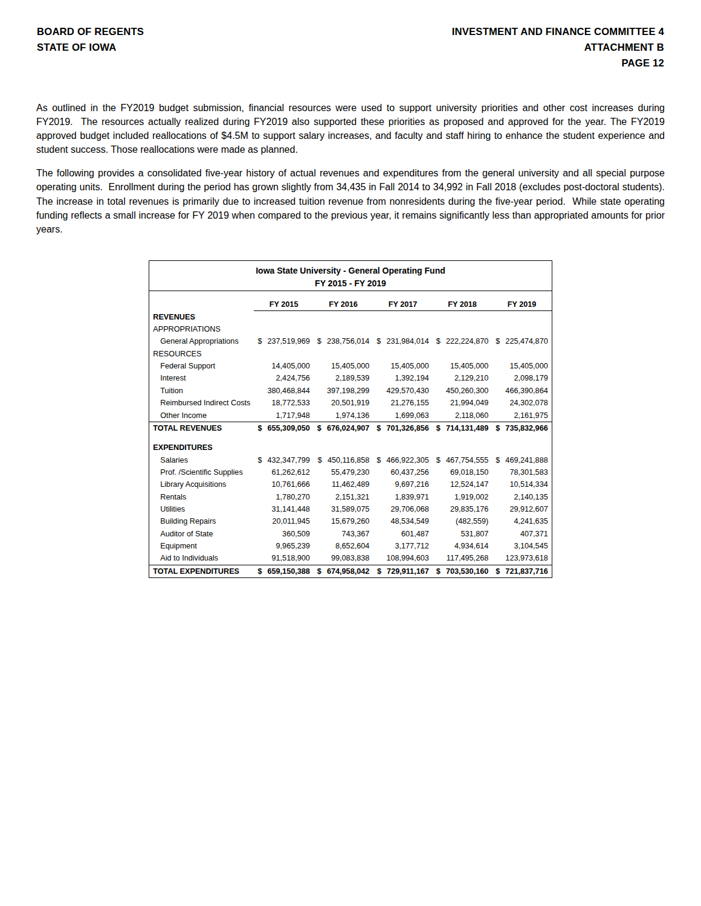| BOARD OF REGENTS | INVESTMENT AND FINANCE COMMITTEE 4 |
| STATE OF IOWA | ATTACHMENT B |
| | PAGE 12 |
As outlined in the FY2019 budget submission, financial resources were used to support university priorities and other cost increases during FY2019. The resources actually realized during FY2019 also supported these priorities as proposed and approved for the year. The FY2019 approved budget included reallocations of $4.5M to support salary increases, and faculty and staff hiring to enhance the student experience and student success. Those reallocations were made as planned.
The following provides a consolidated five-year history of actual revenues and expenditures from the general university and all special purpose operating units. Enrollment during the period has grown slightly from 34,435 in Fall 2014 to 34,992 in Fall 2018 (excludes post-doctoral students). The increase in total revenues is primarily due to increased tuition revenue from nonresidents during the five-year period. While state operating funding reflects a small increase for FY 2019 when compared to the previous year, it remains significantly less than appropriated amounts for prior years.
Iowa State University - General Operating Fund FY 2015 - FY 2019
| | FY 2015 | FY 2016 | FY 2017 | FY 2018 | FY 2019 |
| --- | --- | --- | --- | --- | --- |
| REVENUES | | | | | |
| APPROPRIATIONS | | | | | |
| General Appropriations | $ 237,519,969 | $ 238,756,014 | $ 231,984,014 | $ 222,224,870 | $ 225,474,870 |
| RESOURCES | | | | | |
| Federal Support | 14,405,000 | 15,405,000 | 15,405,000 | 15,405,000 | 15,405,000 |
| Interest | 2,424,756 | 2,189,539 | 1,392,194 | 2,129,210 | 2,098,179 |
| Tuition | 380,468,844 | 397,198,299 | 429,570,430 | 450,260,300 | 466,390,864 |
| Reimbursed Indirect Costs | 18,772,533 | 20,501,919 | 21,276,155 | 21,994,049 | 24,302,078 |
| Other Income | 1,717,948 | 1,974,136 | 1,699,063 | 2,118,060 | 2,161,975 |
| TOTAL REVENUES | $ 655,309,050 | $ 676,024,907 | $ 701,326,856 | $ 714,131,489 | $ 735,832,966 |
| EXPENDITURES | | | | | |
| Salaries | $ 432,347,799 | $ 450,116,858 | $ 466,922,305 | $ 467,754,555 | $ 469,241,888 |
| Prof. /Scientific Supplies | 61,262,612 | 55,479,230 | 60,437,256 | 69,018,150 | 78,301,583 |
| Library Acquisitions | 10,761,666 | 11,462,489 | 9,697,216 | 12,524,147 | 10,514,334 |
| Rentals | 1,780,270 | 2,151,321 | 1,839,971 | 1,919,002 | 2,140,135 |
| Utilities | 31,141,448 | 31,589,075 | 29,706,068 | 29,835,176 | 29,912,607 |
| Building Repairs | 20,011,945 | 15,679,260 | 48,534,549 | (482,559) | 4,241,635 |
| Auditor of State | 360,509 | 743,367 | 601,487 | 531,807 | 407,371 |
| Equipment | 9,965,239 | 8,652,604 | 3,177,712 | 4,934,614 | 3,104,545 |
| Aid to Individuals | 91,518,900 | 99,083,838 | 108,994,603 | 117,495,268 | 123,973,618 |
| TOTAL EXPENDITURES | $ 659,150,388 | $ 674,958,042 | $ 729,911,167 | $ 703,530,160 | $ 721,837,716 |